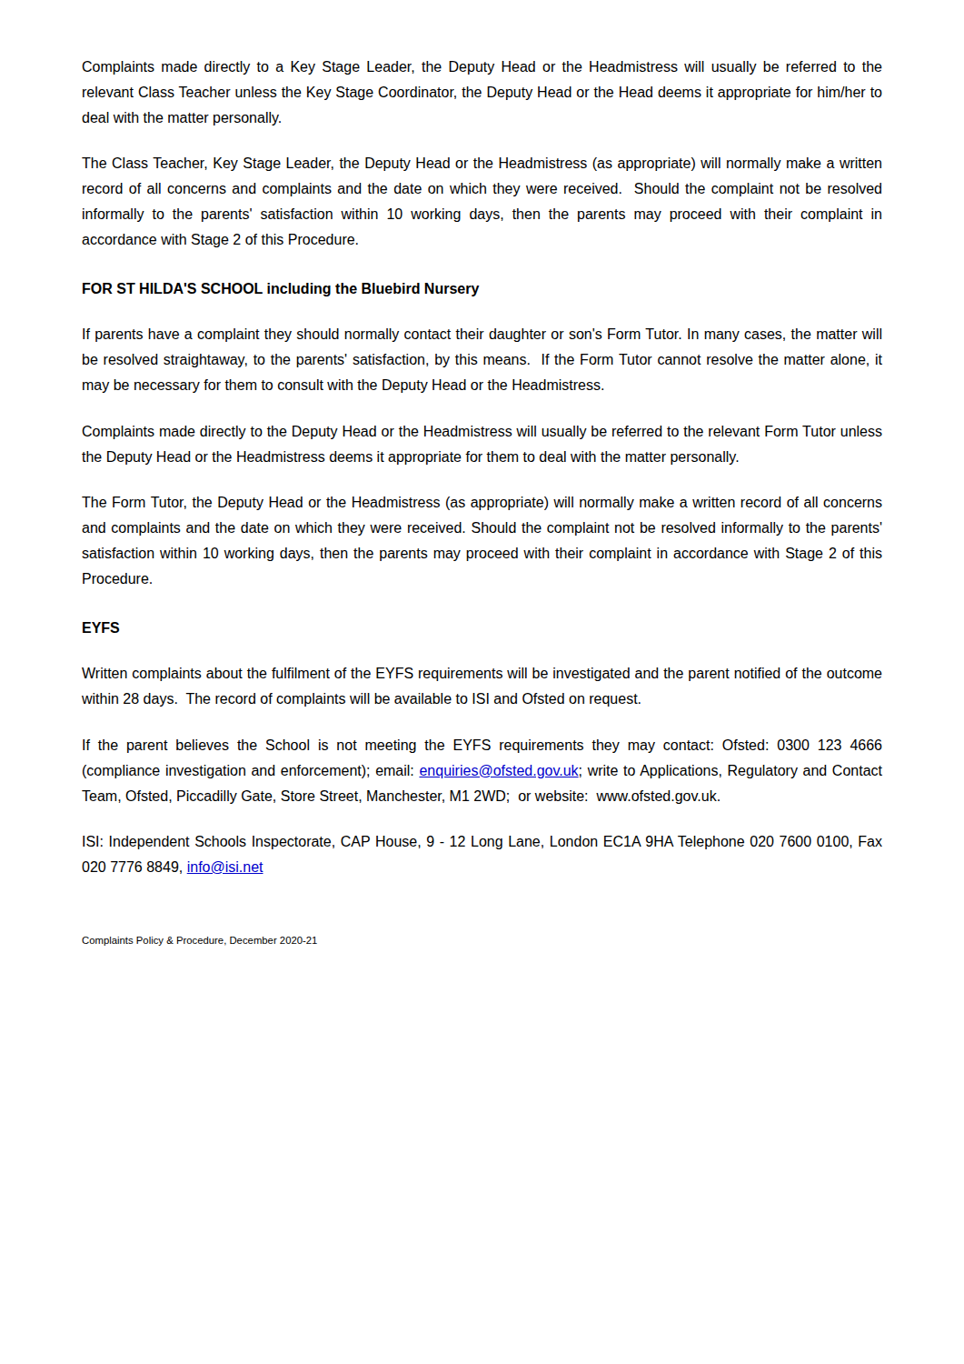Complaints made directly to a Key Stage Leader, the Deputy Head or the Headmistress will usually be referred to the relevant Class Teacher unless the Key Stage Coordinator, the Deputy Head or the Head deems it appropriate for him/her to deal with the matter personally.
The Class Teacher, Key Stage Leader, the Deputy Head or the Headmistress (as appropriate) will normally make a written record of all concerns and complaints and the date on which they were received. Should the complaint not be resolved informally to the parents' satisfaction within 10 working days, then the parents may proceed with their complaint in accordance with Stage 2 of this Procedure.
FOR ST HILDA'S SCHOOL including the Bluebird Nursery
If parents have a complaint they should normally contact their daughter or son's Form Tutor. In many cases, the matter will be resolved straightaway, to the parents' satisfaction, by this means. If the Form Tutor cannot resolve the matter alone, it may be necessary for them to consult with the Deputy Head or the Headmistress.
Complaints made directly to the Deputy Head or the Headmistress will usually be referred to the relevant Form Tutor unless the Deputy Head or the Headmistress deems it appropriate for them to deal with the matter personally.
The Form Tutor, the Deputy Head or the Headmistress (as appropriate) will normally make a written record of all concerns and complaints and the date on which they were received. Should the complaint not be resolved informally to the parents' satisfaction within 10 working days, then the parents may proceed with their complaint in accordance with Stage 2 of this Procedure.
EYFS
Written complaints about the fulfilment of the EYFS requirements will be investigated and the parent notified of the outcome within 28 days. The record of complaints will be available to ISI and Ofsted on request.
If the parent believes the School is not meeting the EYFS requirements they may contact: Ofsted: 0300 123 4666 (compliance investigation and enforcement); email: enquiries@ofsted.gov.uk; write to Applications, Regulatory and Contact Team, Ofsted, Piccadilly Gate, Store Street, Manchester, M1 2WD; or website: www.ofsted.gov.uk.
ISI: Independent Schools Inspectorate, CAP House, 9 - 12 Long Lane, London EC1A 9HA Telephone 020 7600 0100, Fax 020 7776 8849, info@isi.net
Complaints Policy & Procedure, December 2020-21